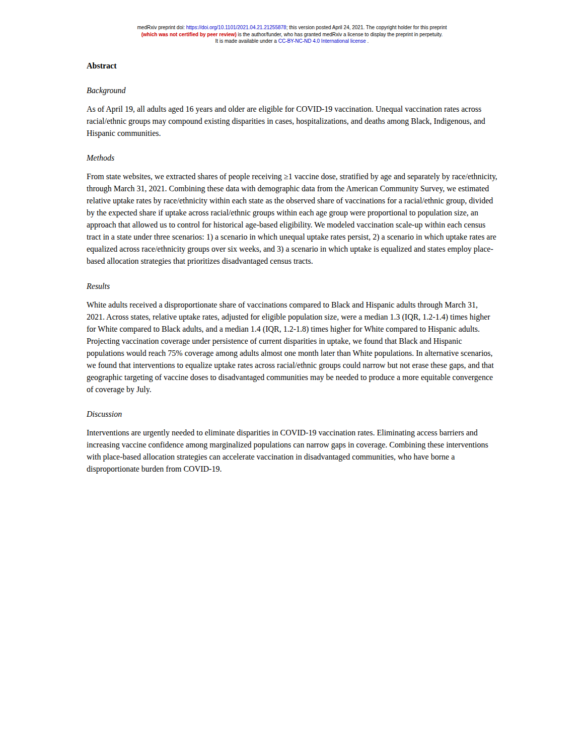medRxiv preprint doi: https://doi.org/10.1101/2021.04.21.21255878; this version posted April 24, 2021. The copyright holder for this preprint
(which was not certified by peer review) is the author/funder, who has granted medRxiv a license to display the preprint in perpetuity.
It is made available under a CC-BY-NC-ND 4.0 International license .
Abstract
Background
As of April 19, all adults aged 16 years and older are eligible for COVID-19 vaccination. Unequal vaccination rates across racial/ethnic groups may compound existing disparities in cases, hospitalizations, and deaths among Black, Indigenous, and Hispanic communities.
Methods
From state websites, we extracted shares of people receiving ≥1 vaccine dose, stratified by age and separately by race/ethnicity, through March 31, 2021. Combining these data with demographic data from the American Community Survey, we estimated relative uptake rates by race/ethnicity within each state as the observed share of vaccinations for a racial/ethnic group, divided by the expected share if uptake across racial/ethnic groups within each age group were proportional to population size, an approach that allowed us to control for historical age-based eligibility. We modeled vaccination scale-up within each census tract in a state under three scenarios: 1) a scenario in which unequal uptake rates persist, 2) a scenario in which uptake rates are equalized across race/ethnicity groups over six weeks, and 3) a scenario in which uptake is equalized and states employ place-based allocation strategies that prioritizes disadvantaged census tracts.
Results
White adults received a disproportionate share of vaccinations compared to Black and Hispanic adults through March 31, 2021. Across states, relative uptake rates, adjusted for eligible population size, were a median 1.3 (IQR, 1.2-1.4) times higher for White compared to Black adults, and a median 1.4 (IQR, 1.2-1.8) times higher for White compared to Hispanic adults. Projecting vaccination coverage under persistence of current disparities in uptake, we found that Black and Hispanic populations would reach 75% coverage among adults almost one month later than White populations. In alternative scenarios, we found that interventions to equalize uptake rates across racial/ethnic groups could narrow but not erase these gaps, and that geographic targeting of vaccine doses to disadvantaged communities may be needed to produce a more equitable convergence of coverage by July.
Discussion
Interventions are urgently needed to eliminate disparities in COVID-19 vaccination rates. Eliminating access barriers and increasing vaccine confidence among marginalized populations can narrow gaps in coverage. Combining these interventions with place-based allocation strategies can accelerate vaccination in disadvantaged communities, who have borne a disproportionate burden from COVID-19.